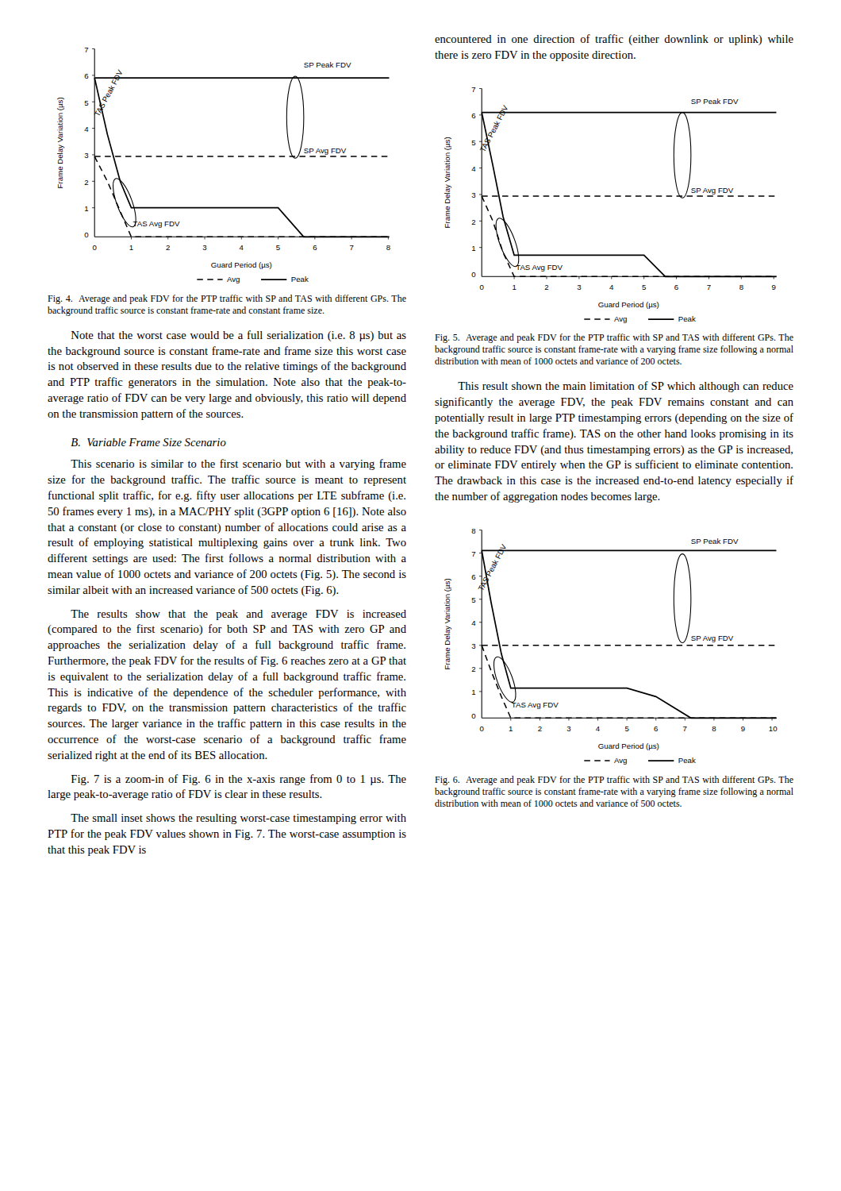7 6 5 4 3 2 1 0 0 1 2 3 4 5 6 7 8 Frame Delay Variation (µs) Guard Period (µs) SP Peak FDV SP Avg FDV TAS Peak FDV TAS Avg FDV Avg Peak
Fig. 4. Average and peak FDV for the PTP traffic with SP and TAS with different GPs. The background traffic source is constant frame-rate and constant frame size.
Note that the worst case would be a full serialization (i.e. 8 µs) but as the background source is constant frame-rate and frame size this worst case is not observed in these results due to the relative timings of the background and PTP traffic generators in the simulation. Note also that the peak-to-average ratio of FDV can be very large and obviously, this ratio will depend on the transmission pattern of the sources.
B. Variable Frame Size Scenario
This scenario is similar to the first scenario but with a varying frame size for the background traffic. The traffic source is meant to represent functional split traffic, for e.g. fifty user allocations per LTE subframe (i.e. 50 frames every 1 ms), in a MAC/PHY split (3GPP option 6 [16]). Note also that a constant (or close to constant) number of allocations could arise as a result of employing statistical multiplexing gains over a trunk link. Two different settings are used: The first follows a normal distribution with a mean value of 1000 octets and variance of 200 octets (Fig. 5). The second is similar albeit with an increased variance of 500 octets (Fig. 6).
The results show that the peak and average FDV is increased (compared to the first scenario) for both SP and TAS with zero GP and approaches the serialization delay of a full background traffic frame. Furthermore, the peak FDV for the results of Fig. 6 reaches zero at a GP that is equivalent to the serialization delay of a full background traffic frame. This is indicative of the dependence of the scheduler performance, with regards to FDV, on the transmission pattern characteristics of the traffic sources. The larger variance in the traffic pattern in this case results in the occurrence of the worst-case scenario of a background traffic frame serialized right at the end of its BES allocation.
Fig. 7 is a zoom-in of Fig. 6 in the x-axis range from 0 to 1 µs. The large peak-to-average ratio of FDV is clear in these results.
The small inset shows the resulting worst-case timestamping error with PTP for the peak FDV values shown in Fig. 7. The worst-case assumption is that this peak FDV is
encountered in one direction of traffic (either downlink or uplink) while there is zero FDV in the opposite direction.
7 6 5 4 3 2 1 0 0 1 2 3 4 5 6 7 8 9 Frame Delay Variation (µs) Guard Period (µs) SP Peak FDV SP Avg FDV TAS Peak FDV TAS Avg FDV Avg Peak
Fig. 5. Average and peak FDV for the PTP traffic with SP and TAS with different GPs. The background traffic source is constant frame-rate with a varying frame size following a normal distribution with mean of 1000 octets and variance of 200 octets.
This result shown the main limitation of SP which although can reduce significantly the average FDV, the peak FDV remains constant and can potentially result in large PTP timestamping errors (depending on the size of the background traffic frame). TAS on the other hand looks promising in its ability to reduce FDV (and thus timestamping errors) as the GP is increased, or eliminate FDV entirely when the GP is sufficient to eliminate contention. The drawback in this case is the increased end-to-end latency especially if the number of aggregation nodes becomes large.
8 7 6 5 4 3 2 1 0 0 1 2 3 4 5 6 7 8 9 10 Frame Delay Variation (µs) Guard Period (µs) SP Peak FDV SP Avg FDV TAS Peak FDV TAS Avg FDV Avg Peak
Fig. 6. Average and peak FDV for the PTP traffic with SP and TAS with different GPs. The background traffic source is constant frame-rate with a varying frame size following a normal distribution with mean of 1000 octets and variance of 500 octets.